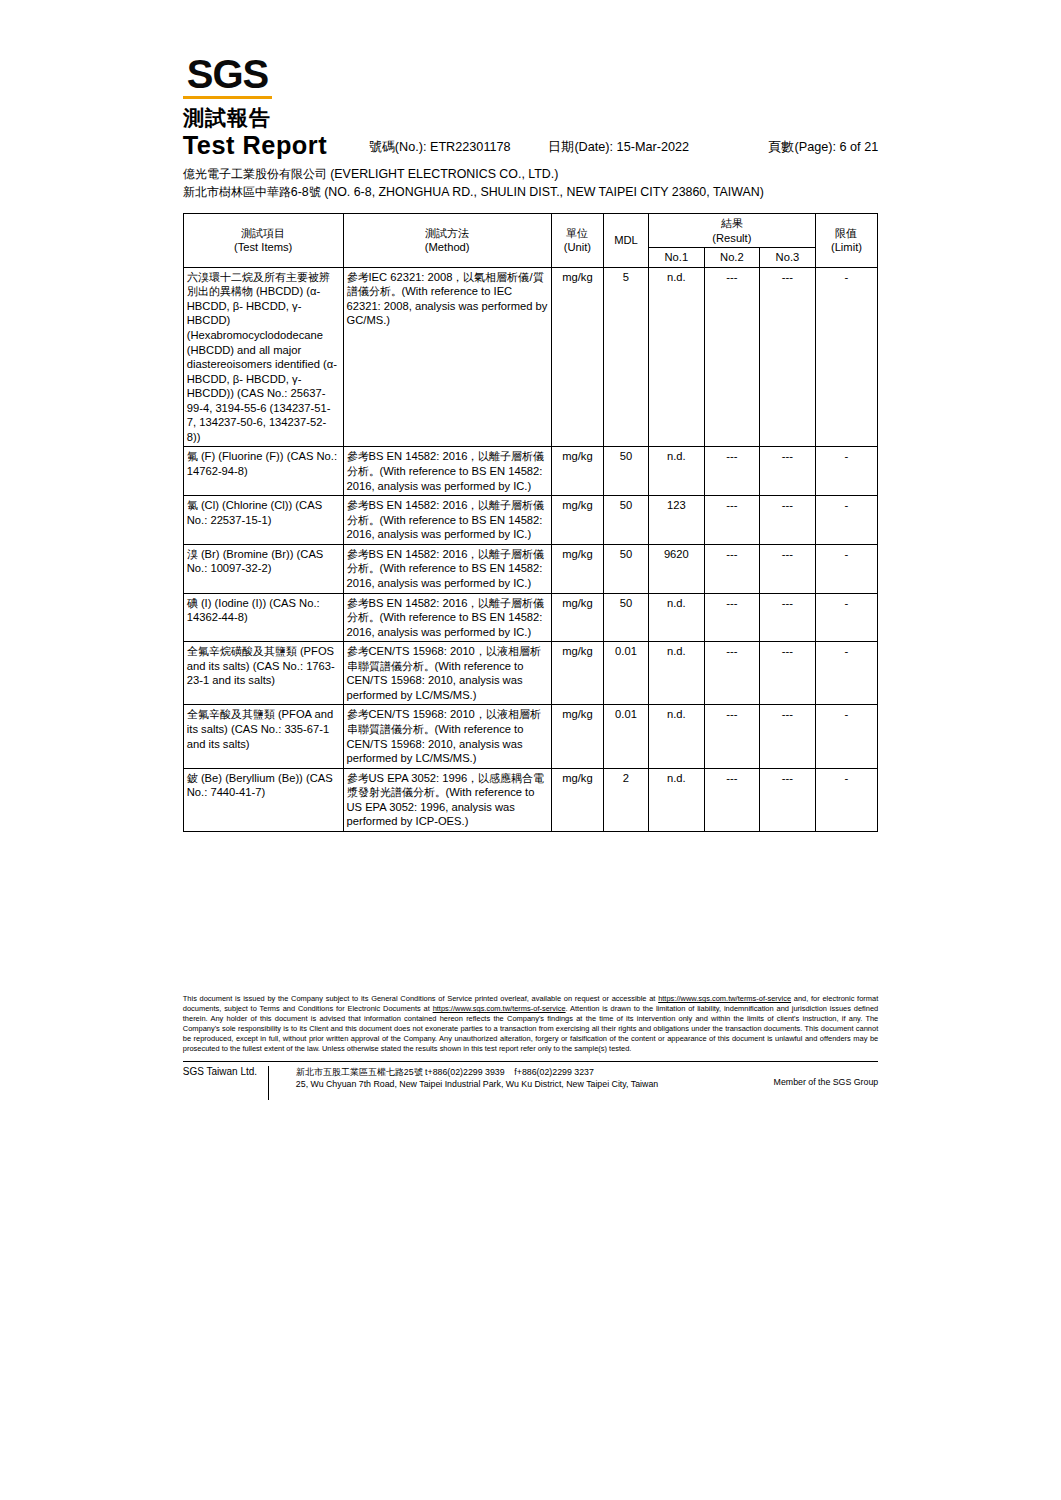SGS
測試報告
Test Report
號碼(No.): ETR22301178 日期(Date): 15-Mar-2022
頁數(Page): 6 of 21
億光電子工業股份有限公司 (EVERLIGHT ELECTRONICS CO., LTD.)
新北市樹林區中華路6-8號 (NO. 6-8, ZHONGHUA RD., SHULIN DIST., NEW TAIPEI CITY 23860, TAIWAN)
| 測試項目 (Test Items) | 測試方法 (Method) | 單位 (Unit) | MDL | 結果 (Result) | 限值 (Limit) |
| --- | --- | --- | --- | --- | --- |
| No.1 | No.2 | No.3 |
| 六溴環十二烷及所有主要被辨別出的異構物 (HBCDD) (α- HBCDD, β- HBCDD, γ- HBCDD) (Hexabromocyclododecane (HBCDD) and all major diastereoisomers identified (α- HBCDD, β- HBCDD, γ- HBCDD)) (CAS No.: 25637-99-4, 3194-55-6 (134237-51-7, 134237-50-6, 134237-52-8)) | 參考IEC 62321: 2008，以氣相層析儀/質譜儀分析。(With reference to IEC 62321: 2008, analysis was performed by GC/MS.) | mg/kg | 5 | n.d. | --- | --- | - |
| 氟 (F) (Fluorine (F)) (CAS No.: 14762-94-8) | 參考BS EN 14582: 2016，以離子層析儀分析。(With reference to BS EN 14582: 2016, analysis was performed by IC.) | mg/kg | 50 | n.d. | --- | --- | - |
| 氯 (Cl) (Chlorine (Cl)) (CAS No.: 22537-15-1) | 參考BS EN 14582: 2016，以離子層析儀分析。(With reference to BS EN 14582: 2016, analysis was performed by IC.) | mg/kg | 50 | 123 | --- | --- | - |
| 溴 (Br) (Bromine (Br)) (CAS No.: 10097-32-2) | 參考BS EN 14582: 2016，以離子層析儀分析。(With reference to BS EN 14582: 2016, analysis was performed by IC.) | mg/kg | 50 | 9620 | --- | --- | - |
| 碘 (I) (Iodine (I)) (CAS No.: 14362-44-8) | 參考BS EN 14582: 2016，以離子層析儀分析。(With reference to BS EN 14582: 2016, analysis was performed by IC.) | mg/kg | 50 | n.d. | --- | --- | - |
| 全氟辛烷磺酸及其鹽類 (PFOS and its salts) (CAS No.: 1763-23-1 and its salts) | 參考CEN/TS 15968: 2010，以液相層析串聯質譜儀分析。(With reference to CEN/TS 15968: 2010, analysis was performed by LC/MS/MS.) | mg/kg | 0.01 | n.d. | --- | --- | - |
| 全氟辛酸及其鹽類 (PFOA and its salts) (CAS No.: 335-67-1 and its salts) | 參考CEN/TS 15968: 2010，以液相層析串聯質譜儀分析。(With reference to CEN/TS 15968: 2010, analysis was performed by LC/MS/MS.) | mg/kg | 0.01 | n.d. | --- | --- | - |
| 鈹 (Be) (Beryllium (Be)) (CAS No.: 7440-41-7) | 參考US EPA 3052: 1996，以感應耦合電漿發射光譜儀分析。(With reference to US EPA 3052: 1996, analysis was performed by ICP-OES.) | mg/kg | 2 | n.d. | --- | --- | - |
This document is issued by the Company subject to its General Conditions of Service printed overleaf, available on request or accessible at https://www.sgs.com.tw/terms-of-service and, for electronic format documents, subject to Terms and Conditions for Electronic Documents at https://www.sgs.com.tw/terms-of-service. Attention is drawn to the limitation of liability, indemnification and jurisdiction issues defined therein. Any holder of this document is advised that information contained hereon reflects the Company's findings at the time of its intervention only and within the limits of client's instruction, if any. The Company's sole responsibility is to its Client and this document does not exonerate parties to a transaction from exercising all their rights and obligations under the transaction documents. This document cannot be reproduced, except in full, without prior written approval of the Company. Any unauthorized alteration, forgery or falsification of the content or appearance of this document is unlawful and offenders may be prosecuted to the fullest extent of the law. Unless otherwise stated the results shown in this test report refer only to the sample(s) tested.
SGS Taiwan Ltd.
新北市五股工業區五權七路25號 t+886(02)2299 3939 f+886(02)2299 3237
25, Wu Chyuan 7th Road, New Taipei Industrial Park, Wu Ku District, New Taipei City, Taiwan
Member of the SGS Group